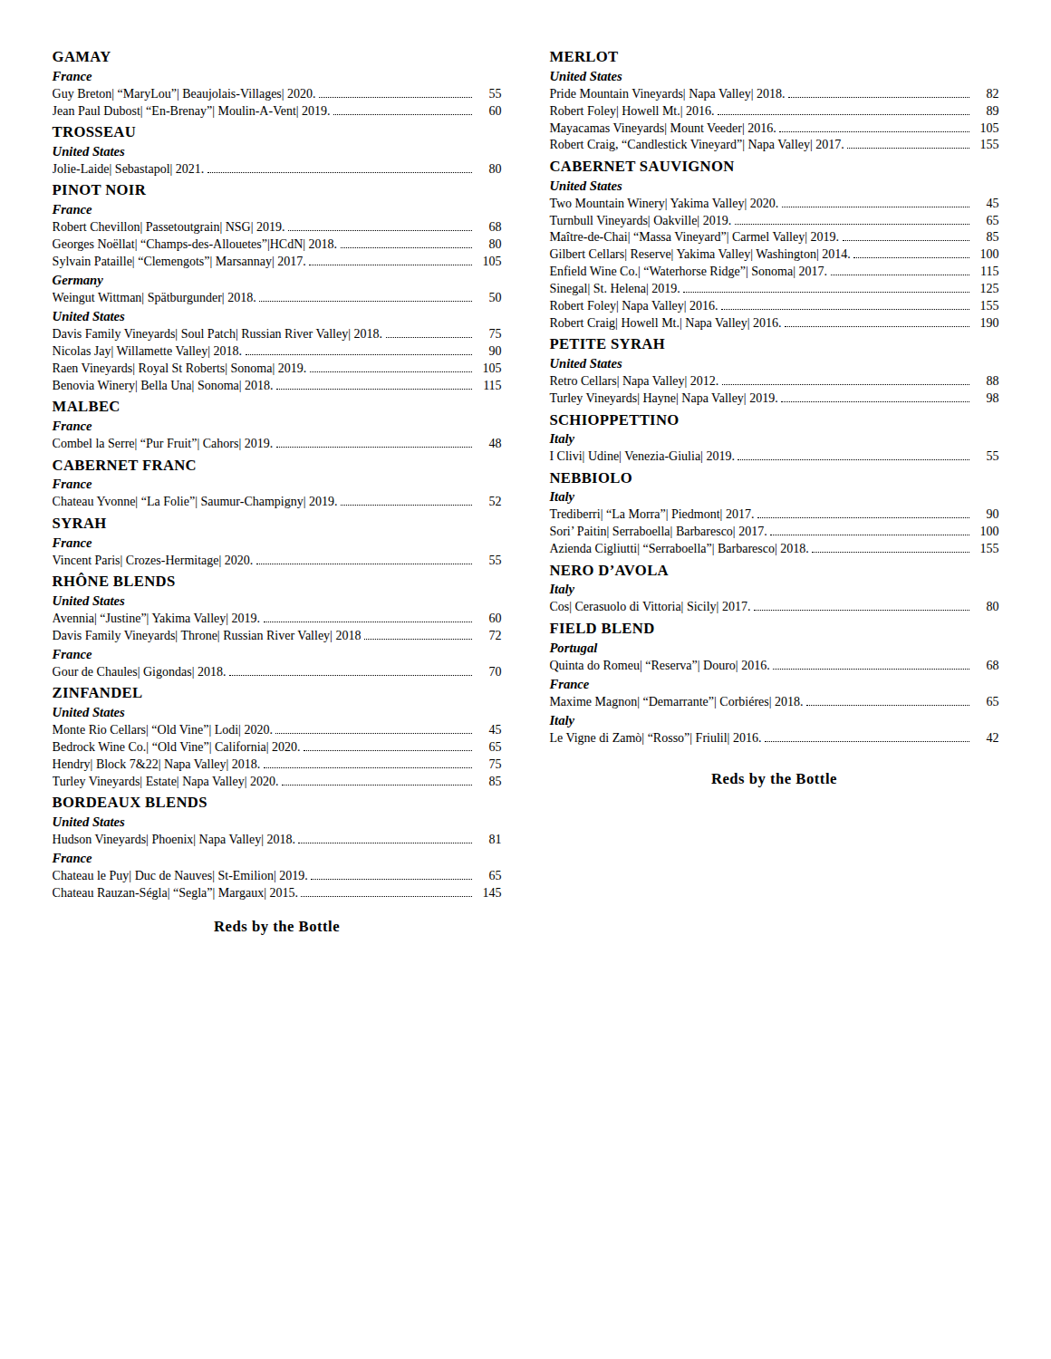Gamay
France
Guy Breton| “MaryLou”| Beaujolais-Villages| 2020. 55
Jean Paul Dubost| “En-Brenay”| Moulin-A-Vent| 2019. 60
Trosseau
United States
Jolie-Laide| Sebastapol| 2021. 80
Pinot Noir
France
Robert Chevillon| Passetoutgrain| NSG| 2019. 68
Georges Noëllat| “Champs-des-Allouetes”|HCdN| 2018. 80
Sylvain Pataille| “Clemengots”| Marsannay| 2017. 105
Germany
Weingut Wittman| Spätburgunder| 2018. 50
United States
Davis Family Vineyards| Soul Patch| Russian River Valley| 2018. 75
Nicolas Jay| Willamette Valley| 2018. 90
Raen Vineyards| Royal St Roberts| Sonoma| 2019. 105
Benovia Winery| Bella Una| Sonoma| 2018. 115
Malbec
France
Combel la Serre| “Pur Fruit”| Cahors| 2019. 48
Cabernet Franc
France
Chateau Yvonne| “La Folie”| Saumur-Champigny| 2019. 52
Syrah
France
Vincent Paris| Crozes-Hermitage| 2020. 55
Rhône Blends
United States
Avennia| “Justine”| Yakima Valley| 2019. 60
Davis Family Vineyards| Throne| Russian River Valley| 2018 72
France
Gour de Chaules| Gigondas| 2018. 70
Zinfandel
United States
Monte Rio Cellars| “Old Vine”| Lodi| 2020. 45
Bedrock Wine Co.| “Old Vine”| California| 2020. 65
Hendry| Block 7&22| Napa Valley| 2018. 75
Turley Vineyards| Estate| Napa Valley| 2020. 85
Bordeaux Blends
United States
Hudson Vineyards| Phoenix| Napa Valley| 2018. 81
France
Chateau le Puy| Duc de Nauves| St-Emilion| 2019. 65
Chateau Rauzan-Ségla| “Segla”| Margaux| 2015. 145
Reds by the Bottle
Merlot
United States
Pride Mountain Vineyards| Napa Valley| 2018. 82
Robert Foley| Howell Mt.| 2016. 89
Mayacamas Vineyards| Mount Veeder| 2016. 105
Robert Craig, “Candlestick Vineyard”| Napa Valley| 2017. 155
Cabernet Sauvignon
United States
Two Mountain Winery| Yakima Valley| 2020. 45
Turnbull Vineyards| Oakville| 2019. 65
Maître-de-Chai| “Massa Vineyard”| Carmel Valley| 2019. 85
Gilbert Cellars| Reserve| Yakima Valley| Washington| 2014. 100
Enfield Wine Co.| “Waterhorse Ridge”| Sonoma| 2017. 115
Sinegal| St. Helena| 2019. 125
Robert Foley| Napa Valley| 2016. 155
Robert Craig| Howell Mt.| Napa Valley| 2016. 190
Petite Syrah
United States
Retro Cellars| Napa Valley| 2012. 88
Turley Vineyards| Hayne| Napa Valley| 2019. 98
Schioppettino
Italy
I Clivi| Udine| Venezia-Giulia| 2019. 55
Nebbiolo
Italy
Trediberri| “La Morra”| Piedmont| 2017. 90
Sori’ Paitin| Serraboella| Barbaresco| 2017. 100
Azienda Cigliutti| “Serraboella”| Barbaresco| 2018. 155
Nero D’Avola
Italy
Cos| Cerasuolo di Vittoria| Sicily| 2017. 80
Field Blend
Portugal
Quinta do Romeu| “Reserva”| Douro| 2016. 68
France
Maxime Magnon| “Demarrante”| Corbiéres| 2018. 65
Italy
Le Vigne di Zamò| “Rosso”| Friulil| 2016. 42
Reds by the Bottle